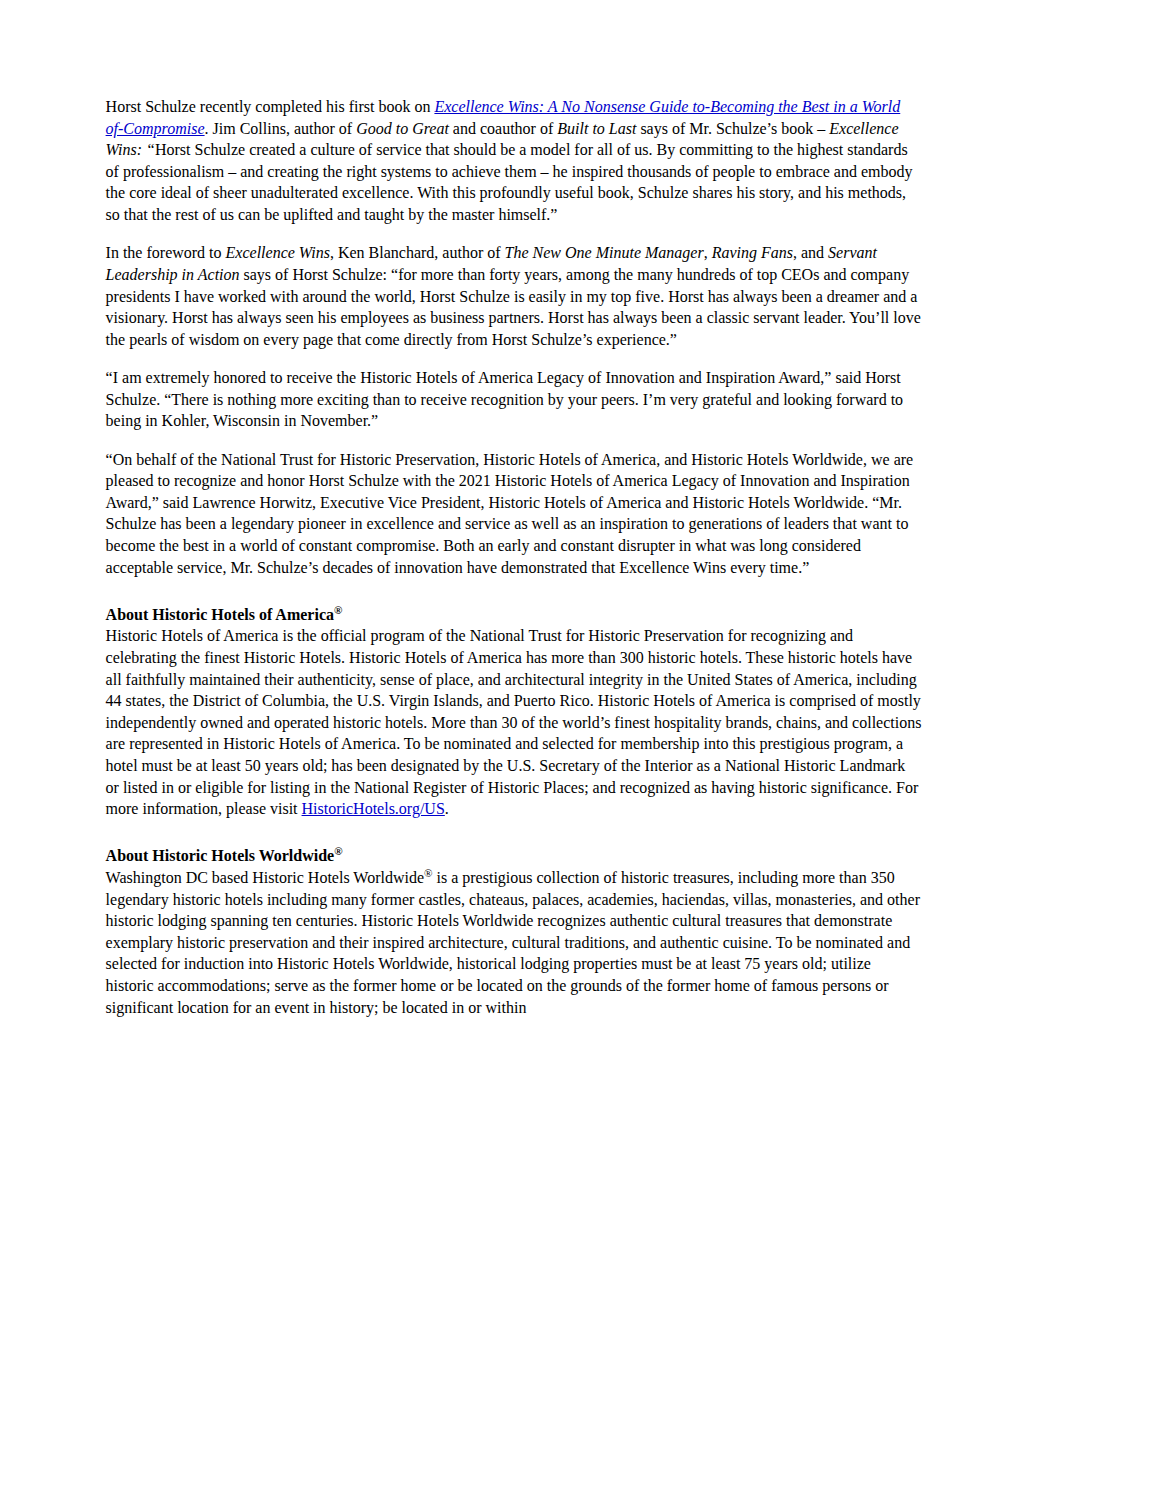Horst Schulze recently completed his first book on Excellence Wins: A No Nonsense Guide to-Becoming the Best in a World of-Compromise. Jim Collins, author of Good to Great and coauthor of Built to Last says of Mr. Schulze’s book – Excellence Wins: “Horst Schulze created a culture of service that should be a model for all of us. By committing to the highest standards of professionalism – and creating the right systems to achieve them – he inspired thousands of people to embrace and embody the core ideal of sheer unadulterated excellence. With this profoundly useful book, Schulze shares his story, and his methods, so that the rest of us can be uplifted and taught by the master himself.”
In the foreword to Excellence Wins, Ken Blanchard, author of The New One Minute Manager, Raving Fans, and Servant Leadership in Action says of Horst Schulze: “for more than forty years, among the many hundreds of top CEOs and company presidents I have worked with around the world, Horst Schulze is easily in my top five. Horst has always been a dreamer and a visionary. Horst has always seen his employees as business partners. Horst has always been a classic servant leader. You’ll love the pearls of wisdom on every page that come directly from Horst Schulze’s experience.”
“I am extremely honored to receive the Historic Hotels of America Legacy of Innovation and Inspiration Award,” said Horst Schulze. “There is nothing more exciting than to receive recognition by your peers. I’m very grateful and looking forward to being in Kohler, Wisconsin in November.”
“On behalf of the National Trust for Historic Preservation, Historic Hotels of America, and Historic Hotels Worldwide, we are pleased to recognize and honor Horst Schulze with the 2021 Historic Hotels of America Legacy of Innovation and Inspiration Award,” said Lawrence Horwitz, Executive Vice President, Historic Hotels of America and Historic Hotels Worldwide. “Mr. Schulze has been a legendary pioneer in excellence and service as well as an inspiration to generations of leaders that want to become the best in a world of constant compromise. Both an early and constant disrupter in what was long considered acceptable service, Mr. Schulze’s decades of innovation have demonstrated that Excellence Wins every time.”
About Historic Hotels of America®
Historic Hotels of America is the official program of the National Trust for Historic Preservation for recognizing and celebrating the finest Historic Hotels. Historic Hotels of America has more than 300 historic hotels. These historic hotels have all faithfully maintained their authenticity, sense of place, and architectural integrity in the United States of America, including 44 states, the District of Columbia, the U.S. Virgin Islands, and Puerto Rico. Historic Hotels of America is comprised of mostly independently owned and operated historic hotels. More than 30 of the world’s finest hospitality brands, chains, and collections are represented in Historic Hotels of America. To be nominated and selected for membership into this prestigious program, a hotel must be at least 50 years old; has been designated by the U.S. Secretary of the Interior as a National Historic Landmark or listed in or eligible for listing in the National Register of Historic Places; and recognized as having historic significance. For more information, please visit HistoricHotels.org/US.
About Historic Hotels Worldwide®
Washington DC based Historic Hotels Worldwide® is a prestigious collection of historic treasures, including more than 350 legendary historic hotels including many former castles, chateaus, palaces, academies, haciendas, villas, monasteries, and other historic lodging spanning ten centuries. Historic Hotels Worldwide recognizes authentic cultural treasures that demonstrate exemplary historic preservation and their inspired architecture, cultural traditions, and authentic cuisine. To be nominated and selected for induction into Historic Hotels Worldwide, historical lodging properties must be at least 75 years old; utilize historic accommodations; serve as the former home or be located on the grounds of the former home of famous persons or significant location for an event in history; be located in or within